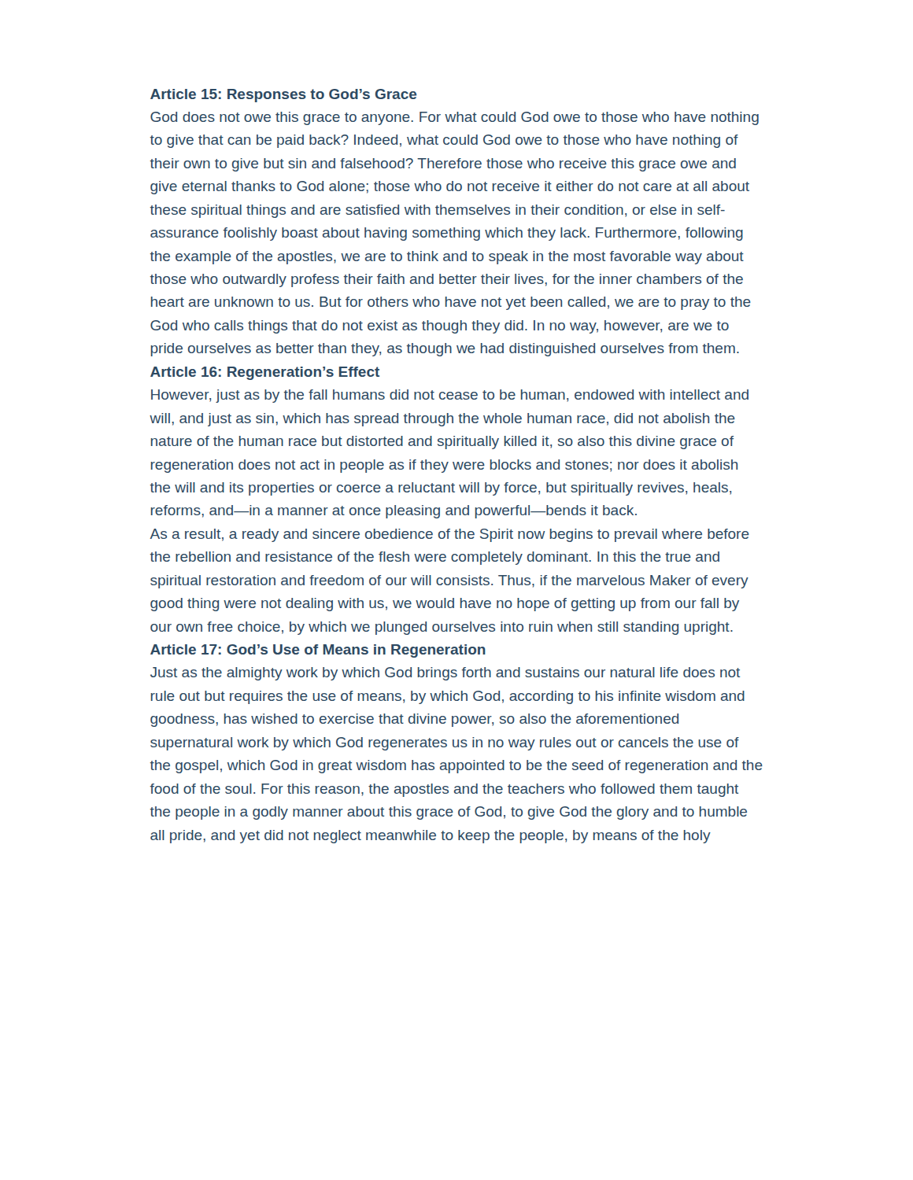Article 15: Responses to God’s Grace
God does not owe this grace to anyone. For what could God owe to those who have nothing to give that can be paid back? Indeed, what could God owe to those who have nothing of their own to give but sin and falsehood? Therefore those who receive this grace owe and give eternal thanks to God alone; those who do not receive it either do not care at all about these spiritual things and are satisfied with themselves in their condition, or else in self-assurance foolishly boast about having something which they lack. Furthermore, following the example of the apostles, we are to think and to speak in the most favorable way about those who outwardly profess their faith and better their lives, for the inner chambers of the heart are unknown to us. But for others who have not yet been called, we are to pray to the God who calls things that do not exist as though they did. In no way, however, are we to pride ourselves as better than they, as though we had distinguished ourselves from them.
Article 16: Regeneration’s Effect
However, just as by the fall humans did not cease to be human, endowed with intellect and will, and just as sin, which has spread through the whole human race, did not abolish the nature of the human race but distorted and spiritually killed it, so also this divine grace of regeneration does not act in people as if they were blocks and stones; nor does it abolish the will and its properties or coerce a reluctant will by force, but spiritually revives, heals, reforms, and—in a manner at once pleasing and powerful—bends it back.
As a result, a ready and sincere obedience of the Spirit now begins to prevail where before the rebellion and resistance of the flesh were completely dominant. In this the true and spiritual restoration and freedom of our will consists. Thus, if the marvelous Maker of every good thing were not dealing with us, we would have no hope of getting up from our fall by our own free choice, by which we plunged ourselves into ruin when still standing upright.
Article 17: God’s Use of Means in Regeneration
Just as the almighty work by which God brings forth and sustains our natural life does not rule out but requires the use of means, by which God, according to his infinite wisdom and goodness, has wished to exercise that divine power, so also the aforementioned supernatural work by which God regenerates us in no way rules out or cancels the use of the gospel, which God in great wisdom has appointed to be the seed of regeneration and the food of the soul. For this reason, the apostles and the teachers who followed them taught the people in a godly manner about this grace of God, to give God the glory and to humble all pride, and yet did not neglect meanwhile to keep the people, by means of the holy